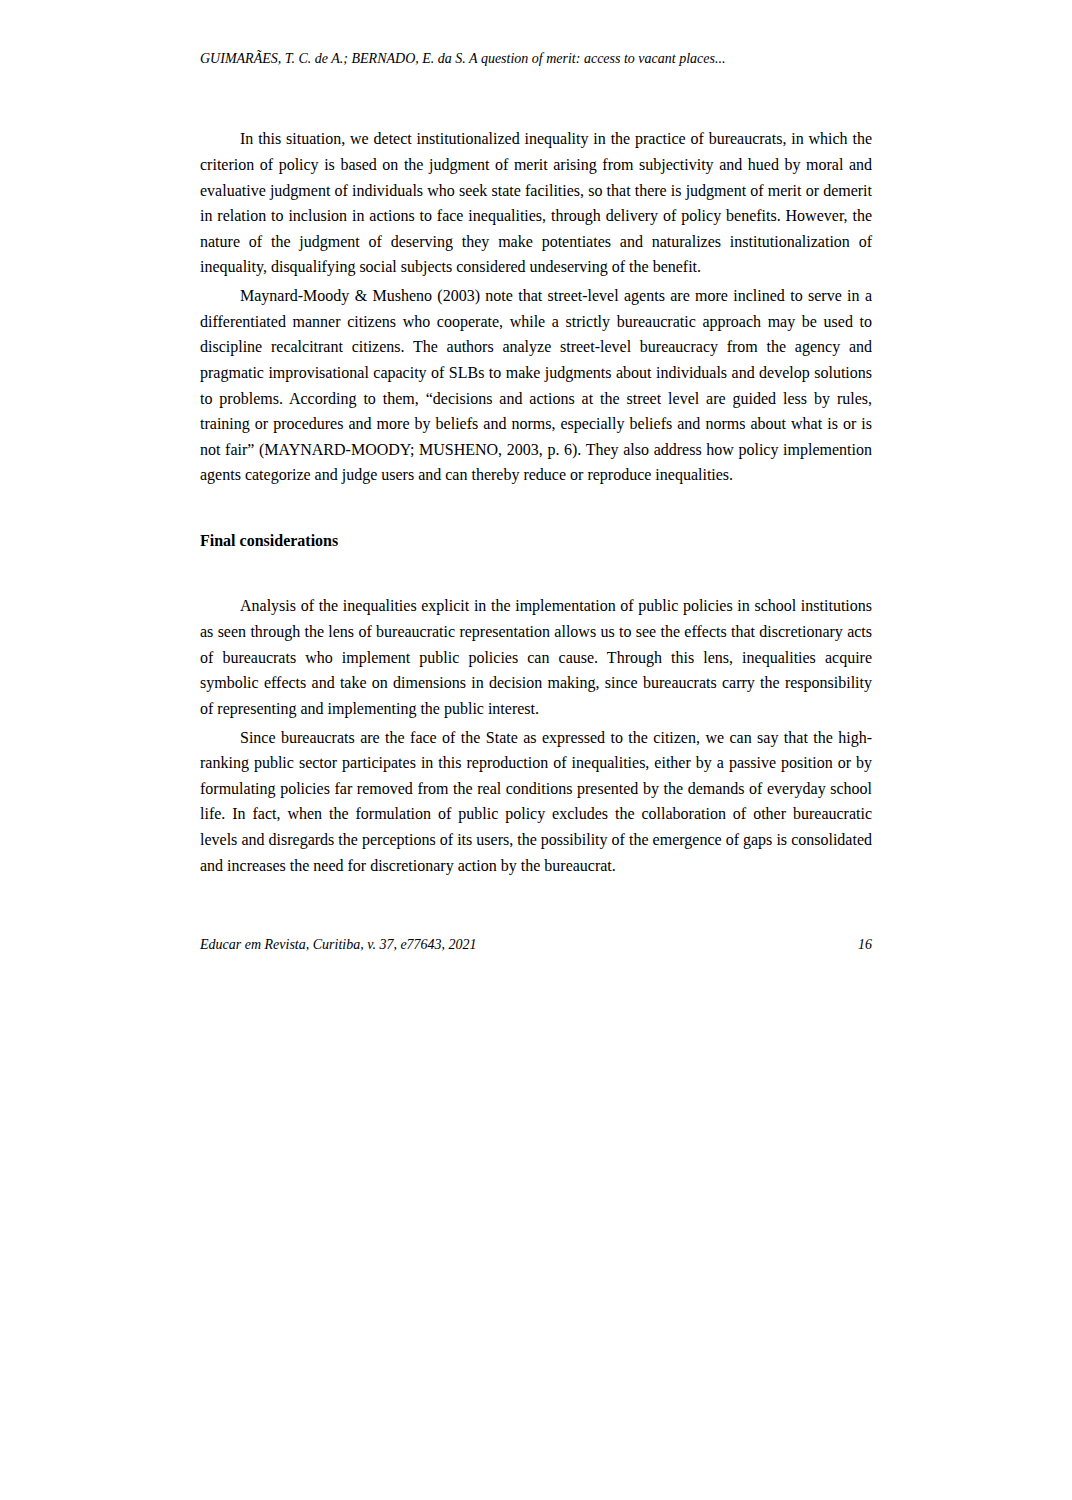GUIMARÃES, T. C. de A.; BERNADO, E. da S. A question of merit: access to vacant places...
In this situation, we detect institutionalized inequality in the practice of bureaucrats, in which the criterion of policy is based on the judgment of merit arising from subjectivity and hued by moral and evaluative judgment of individuals who seek state facilities, so that there is judgment of merit or demerit in relation to inclusion in actions to face inequalities, through delivery of policy benefits. However, the nature of the judgment of deserving they make potentiates and naturalizes institutionalization of inequality, disqualifying social subjects considered undeserving of the benefit.
Maynard-Moody & Musheno (2003) note that street-level agents are more inclined to serve in a differentiated manner citizens who cooperate, while a strictly bureaucratic approach may be used to discipline recalcitrant citizens. The authors analyze street-level bureaucracy from the agency and pragmatic improvisational capacity of SLBs to make judgments about individuals and develop solutions to problems. According to them, “decisions and actions at the street level are guided less by rules, training or procedures and more by beliefs and norms, especially beliefs and norms about what is or is not fair” (MAYNARD-MOODY; MUSHENO, 2003, p. 6). They also address how policy implemention agents categorize and judge users and can thereby reduce or reproduce inequalities.
Final considerations
Analysis of the inequalities explicit in the implementation of public policies in school institutions as seen through the lens of bureaucratic representation allows us to see the effects that discretionary acts of bureaucrats who implement public policies can cause. Through this lens, inequalities acquire symbolic effects and take on dimensions in decision making, since bureaucrats carry the responsibility of representing and implementing the public interest.
Since bureaucrats are the face of the State as expressed to the citizen, we can say that the high-ranking public sector participates in this reproduction of inequalities, either by a passive position or by formulating policies far removed from the real conditions presented by the demands of everyday school life. In fact, when the formulation of public policy excludes the collaboration of other bureaucratic levels and disregards the perceptions of its users, the possibility of the emergence of gaps is consolidated and increases the need for discretionary action by the bureaucrat.
Educar em Revista, Curitiba, v. 37, e77643, 2021 16